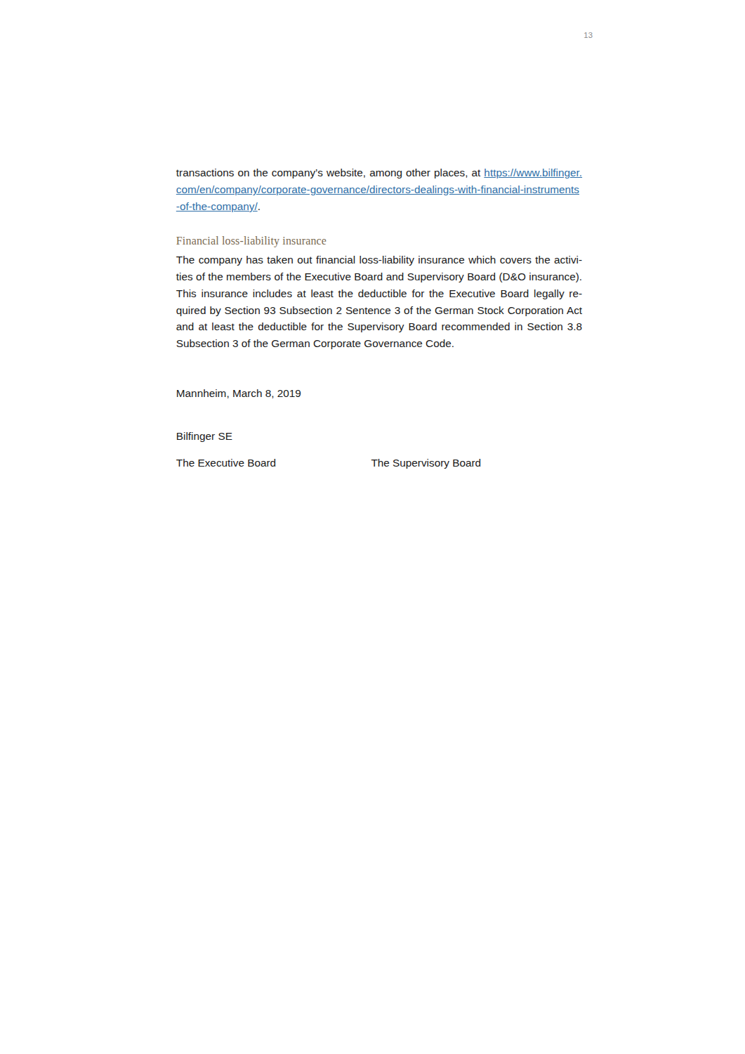13
transactions on the company’s website, among other places, at https://www.bilfinger.com/en/company/corporate-governance/directors-dealings-with-financial-instruments-of-the-company/.
Financial loss-liability insurance
The company has taken out financial loss-liability insurance which covers the activities of the members of the Executive Board and Supervisory Board (D&O insurance). This insurance includes at least the deductible for the Executive Board legally required by Section 93 Subsection 2 Sentence 3 of the German Stock Corporation Act and at least the deductible for the Supervisory Board recommended in Section 3.8 Subsection 3 of the German Corporate Governance Code.
Mannheim, March 8, 2019
Bilfinger SE
The Executive Board
The Supervisory Board